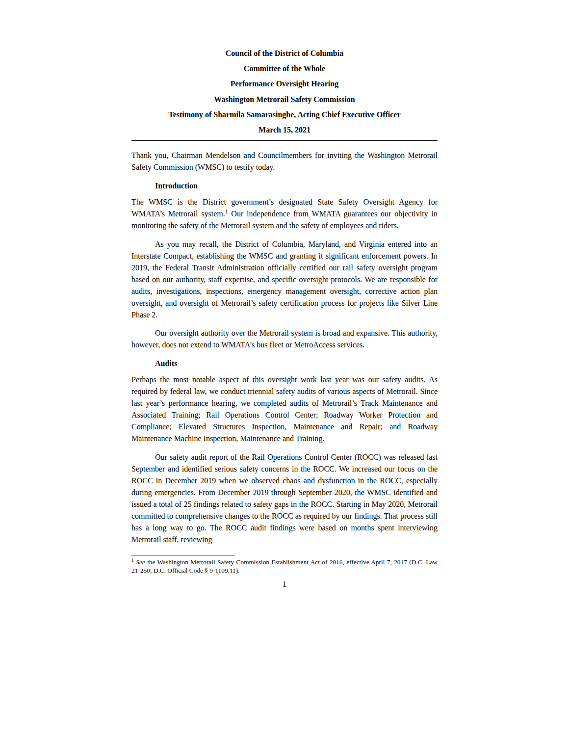Council of the District of Columbia
Committee of the Whole
Performance Oversight Hearing
Washington Metrorail Safety Commission
Testimony of Sharmila Samarasinghe, Acting Chief Executive Officer
March 15, 2021
Thank you, Chairman Mendelson and Councilmembers for inviting the Washington Metrorail Safety Commission (WMSC) to testify today.
Introduction
The WMSC is the District government’s designated State Safety Oversight Agency for WMATA’s Metrorail system.1 Our independence from WMATA guarantees our objectivity in monitoring the safety of the Metrorail system and the safety of employees and riders.
As you may recall, the District of Columbia, Maryland, and Virginia entered into an Interstate Compact, establishing the WMSC and granting it significant enforcement powers. In 2019, the Federal Transit Administration officially certified our rail safety oversight program based on our authority, staff expertise, and specific oversight protocols. We are responsible for audits, investigations, inspections, emergency management oversight, corrective action plan oversight, and oversight of Metrorail’s safety certification process for projects like Silver Line Phase 2.
Our oversight authority over the Metrorail system is broad and expansive. This authority, however, does not extend to WMATA's bus fleet or MetroAccess services.
Audits
Perhaps the most notable aspect of this oversight work last year was our safety audits. As required by federal law, we conduct triennial safety audits of various aspects of Metrorail. Since last year’s performance hearing, we completed audits of Metrorail’s Track Maintenance and Associated Training; Rail Operations Control Center; Roadway Worker Protection and Compliance; Elevated Structures Inspection, Maintenance and Repair; and Roadway Maintenance Machine Inspection, Maintenance and Training.
Our safety audit report of the Rail Operations Control Center (ROCC) was released last September and identified serious safety concerns in the ROCC. We increased our focus on the ROCC in December 2019 when we observed chaos and dysfunction in the ROCC, especially during emergencies. From December 2019 through September 2020, the WMSC identified and issued a total of 25 findings related to safety gaps in the ROCC. Starting in May 2020, Metrorail committed to comprehensive changes to the ROCC as required by our findings. That process still has a long way to go. The ROCC audit findings were based on months spent interviewing Metrorail staff, reviewing
1 See the Washington Metrorail Safety Commission Establishment Act of 2016, effective April 7, 2017 (D.C. Law 21-250; D.C. Official Code § 9-1109.11).
1